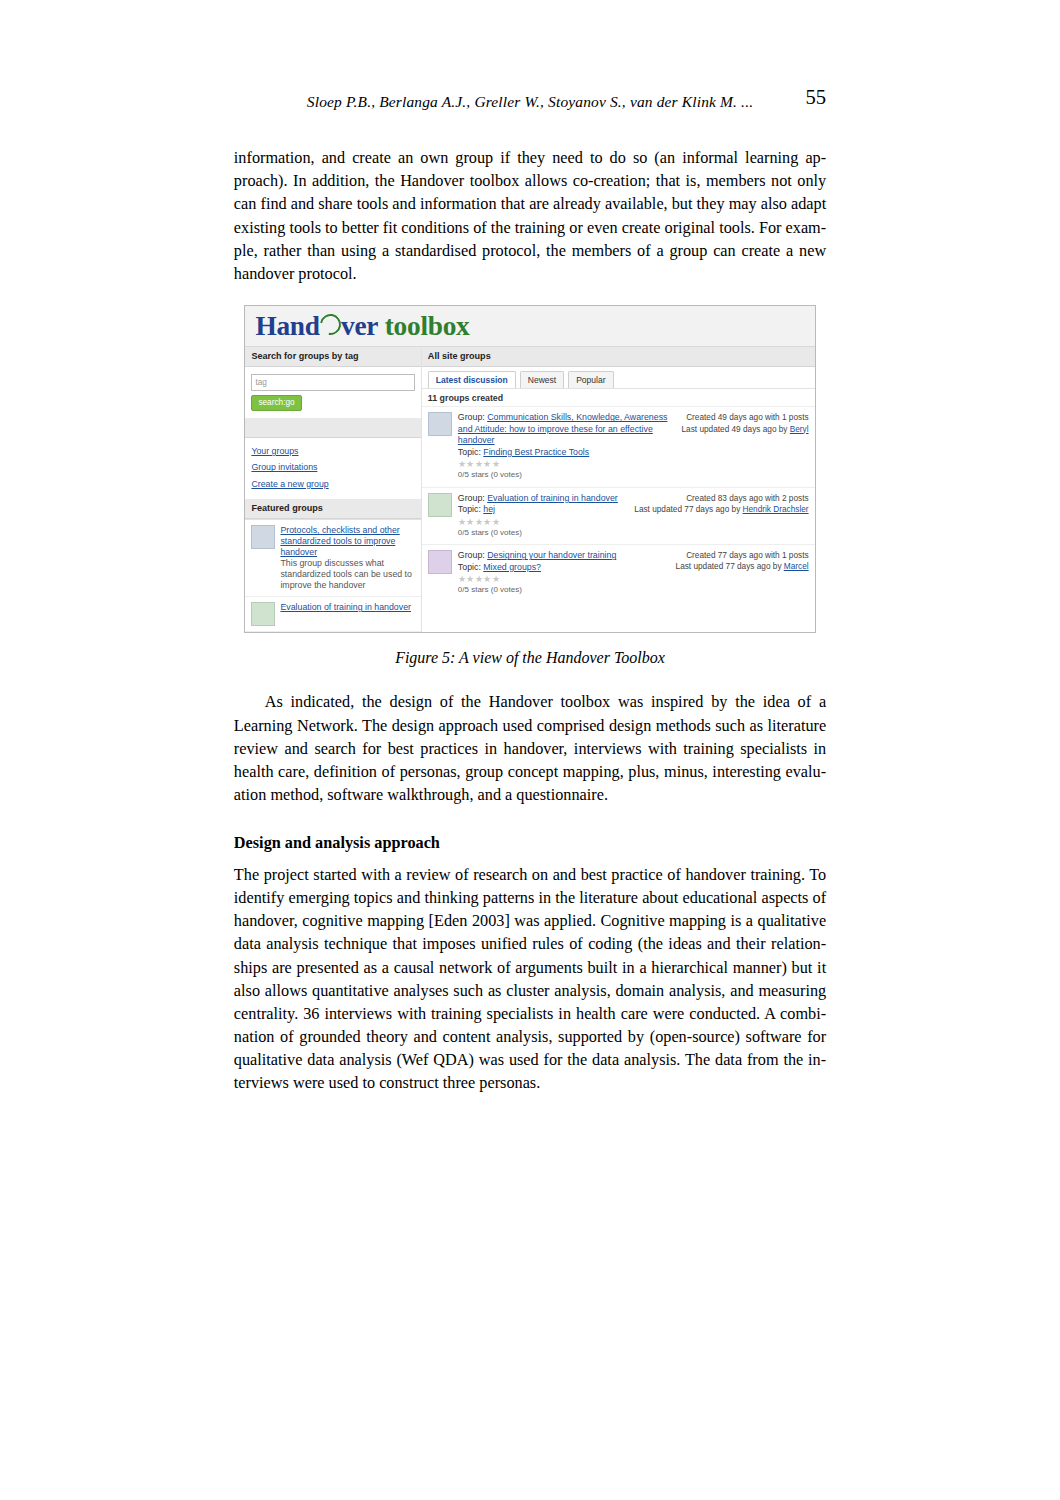Sloep P.B., Berlanga A.J., Greller W., Stoyanov S., van der Klink M. ... 55
information, and create an own group if they need to do so (an informal learning approach). In addition, the Handover toolbox allows co-creation; that is, members not only can find and share tools and information that are already available, but they may also adapt existing tools to better fit conditions of the training or even create original tools. For example, rather than using a standardised protocol, the members of a group can create a new handover protocol.
Hand ver tool box
Search for groups by tag
tag
search:go
Your groups
Group invitations
Create a new group
Featured groups
Protocols, checklists and other standardized tools to improve handover
This group discusses what standardized tools can be used to improve the handover
Evaluation of training in handover
All site groups
Latest discussion
Newest
Popular
11 groups created
Group: Communication Skills, Knowledge, Awareness and Attitude: how to improve these for an effective handover
Topic: Finding Best Practice Tools
★★★★★
0/5 stars (0 votes)
Created 49 days ago with 1 posts
Last updated 49 days ago by Beryl
Group: Evaluation of training in handover
Topic: hej
★★★★★
0/5 stars (0 votes)
Created 83 days ago with 2 posts
Last updated 77 days ago by Hendrik Drachsler
Group: Designing your handover training
Topic: Mixed groups?
★★★★★
0/5 stars (0 votes)
Created 77 days ago with 1 posts
Last updated 77 days ago by Marcel
Figure 5: A view of the Handover Toolbox
As indicated, the design of the Handover toolbox was inspired by the idea of a Learning Network. The design approach used comprised design methods such as literature review and search for best practices in handover, interviews with training specialists in health care, definition of personas, group concept mapping, plus, minus, interesting evaluation method, software walkthrough, and a questionnaire.
Design and analysis approach
The project started with a review of research on and best practice of handover training. To identify emerging topics and thinking patterns in the literature about educational aspects of handover, cognitive mapping [Eden 2003] was applied. Cognitive mapping is a qualitative data analysis technique that imposes unified rules of coding (the ideas and their relationships are presented as a causal network of arguments built in a hierarchical manner) but it also allows quantitative analyses such as cluster analysis, domain analysis, and measuring centrality. 36 interviews with training specialists in health care were conducted. A combination of grounded theory and content analysis, supported by (open-source) software for qualitative data analysis (Wef QDA) was used for the data analysis. The data from the interviews were used to construct three personas.